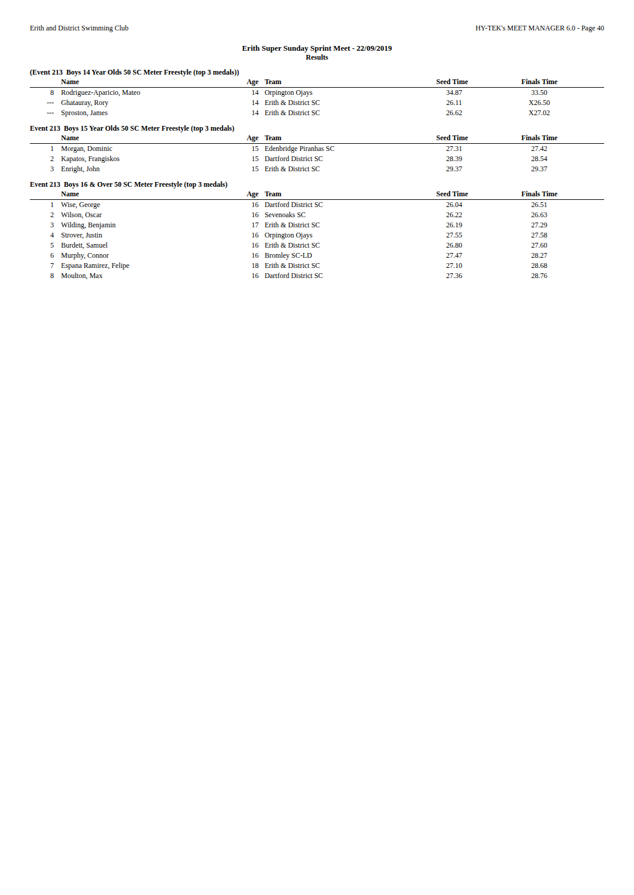Erith and District Swimming Club
HY-TEK's MEET MANAGER 6.0 - Page 40
Erith Super Sunday Sprint Meet - 22/09/2019
Results
(Event 213 Boys 14 Year Olds 50 SC Meter Freestyle (top 3 medals))
| | Name | Age | Team | Seed Time | Finals Time |
| --- | --- | --- | --- | --- | --- |
| 8 | Rodriguez-Aparicio, Mateo | 14 | Orpington Ojays | 34.87 | 33.50 |
| --- | Ghatauray, Rory | 14 | Erith & District SC | 26.11 | X26.50 |
| --- | Sproston, James | 14 | Erith & District SC | 26.62 | X27.02 |
Event 213 Boys 15 Year Olds 50 SC Meter Freestyle (top 3 medals)
| | Name | Age | Team | Seed Time | Finals Time |
| --- | --- | --- | --- | --- | --- |
| 1 | Morgan, Dominic | 15 | Edenbridge Piranhas SC | 27.31 | 27.42 |
| 2 | Kapatos, Frangiskos | 15 | Dartford District SC | 28.39 | 28.54 |
| 3 | Enright, John | 15 | Erith & District SC | 29.37 | 29.37 |
Event 213 Boys 16 & Over 50 SC Meter Freestyle (top 3 medals)
| | Name | Age | Team | Seed Time | Finals Time |
| --- | --- | --- | --- | --- | --- |
| 1 | Wise, George | 16 | Dartford District SC | 26.04 | 26.51 |
| 2 | Wilson, Oscar | 16 | Sevenoaks SC | 26.22 | 26.63 |
| 3 | Wilding, Benjamin | 17 | Erith & District SC | 26.19 | 27.29 |
| 4 | Strover, Justin | 16 | Orpington Ojays | 27.55 | 27.58 |
| 5 | Burdett, Samuel | 16 | Erith & District SC | 26.80 | 27.60 |
| 6 | Murphy, Connor | 16 | Bromley SC-LD | 27.47 | 28.27 |
| 7 | Espana Ramirez, Felipe | 18 | Erith & District SC | 27.10 | 28.68 |
| 8 | Moulton, Max | 16 | Dartford District SC | 27.36 | 28.76 |